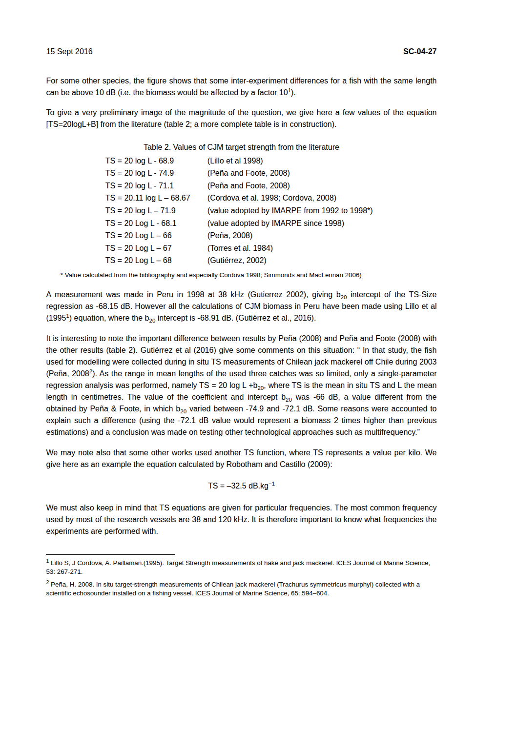15 Sept 2016 SC-04-27
For some other species, the figure shows that some inter-experiment differences for a fish with the same length can be above 10 dB (i.e. the biomass would be affected by a factor 101).
To give a very preliminary image of the magnitude of the question, we give here a few values of the equation [TS=20logL+B] from the literature (table 2; a more complete table is in construction).
Table 2. Values of CJM target strength from the literature
| TS = 20 log L - 68.9 | (Lillo et al 1998) |
| TS = 20 log L - 74.9 | (Peña and Foote, 2008) |
| TS = 20 log L - 71.1 | (Peña and Foote, 2008) |
| TS = 20.11 log L – 68.67 | (Cordova et al. 1998; Cordova, 2008) |
| TS = 20 log L – 71.9 | (value adopted by IMARPE from 1992 to 1998*) |
| TS = 20 Log L - 68.1 | (value adopted by IMARPE since 1998) |
| TS = 20 Log L – 66 | (Peña, 2008) |
| TS = 20 Log L – 67 | (Torres et al. 1984) |
| TS = 20 Log L – 68 | (Gutiérrez, 2002) |
* Value calculated from the bibliography and especially Cordova 1998; Simmonds and MacLennan 2006)
A measurement was made in Peru in 1998 at 38 kHz (Gutierrez 2002), giving b20 intercept of the TS-Size regression as -68.15 dB. However all the calculations of CJM biomass in Peru have been made using Lillo et al (19951) equation, where the b20 intercept is -68.91 dB. (Gutiérrez et al., 2016).
It is interesting to note the important difference between results by Peña (2008) and Peña and Foote (2008) with the other results (table 2). Gutiérrez et al (2016) give some comments on this situation: “ In that study, the fish used for modelling were collected during in situ TS measurements of Chilean jack mackerel off Chile during 2003 (Peña, 20082). As the range in mean lengths of the used three catches was so limited, only a single-parameter regression analysis was performed, namely TS = 20 log L +b20, where TS is the mean in situ TS and L the mean length in centimetres. The value of the coefficient and intercept b20 was -66 dB, a value different from the obtained by Peña & Foote, in which b20 varied between -74.9 and -72.1 dB. Some reasons were accounted to explain such a difference (using the -72.1 dB value would represent a biomass 2 times higher than previous estimations) and a conclusion was made on testing other technological approaches such as multifrequency.”
We may note also that some other works used another TS function, where TS represents a value per kilo. We give here as an example the equation calculated by Robotham and Castillo (2009):
TS = –32.5 dB.kg−1
We must also keep in mind that TS equations are given for particular frequencies. The most common frequency used by most of the research vessels are 38 and 120 kHz. It is therefore important to know what frequencies the experiments are performed with.
1 Lillo S, J Cordova, A. Paillaman.(1995). Target Strength measurements of hake and jack mackerel. ICES Journal of Marine Science, 53: 267-271.
2 Peña, H. 2008. In situ target-strength measurements of Chilean jack mackerel (Trachurus symmetricus murphyi) collected with a scientific echosounder installed on a fishing vessel. ICES Journal of Marine Science, 65: 594–604.